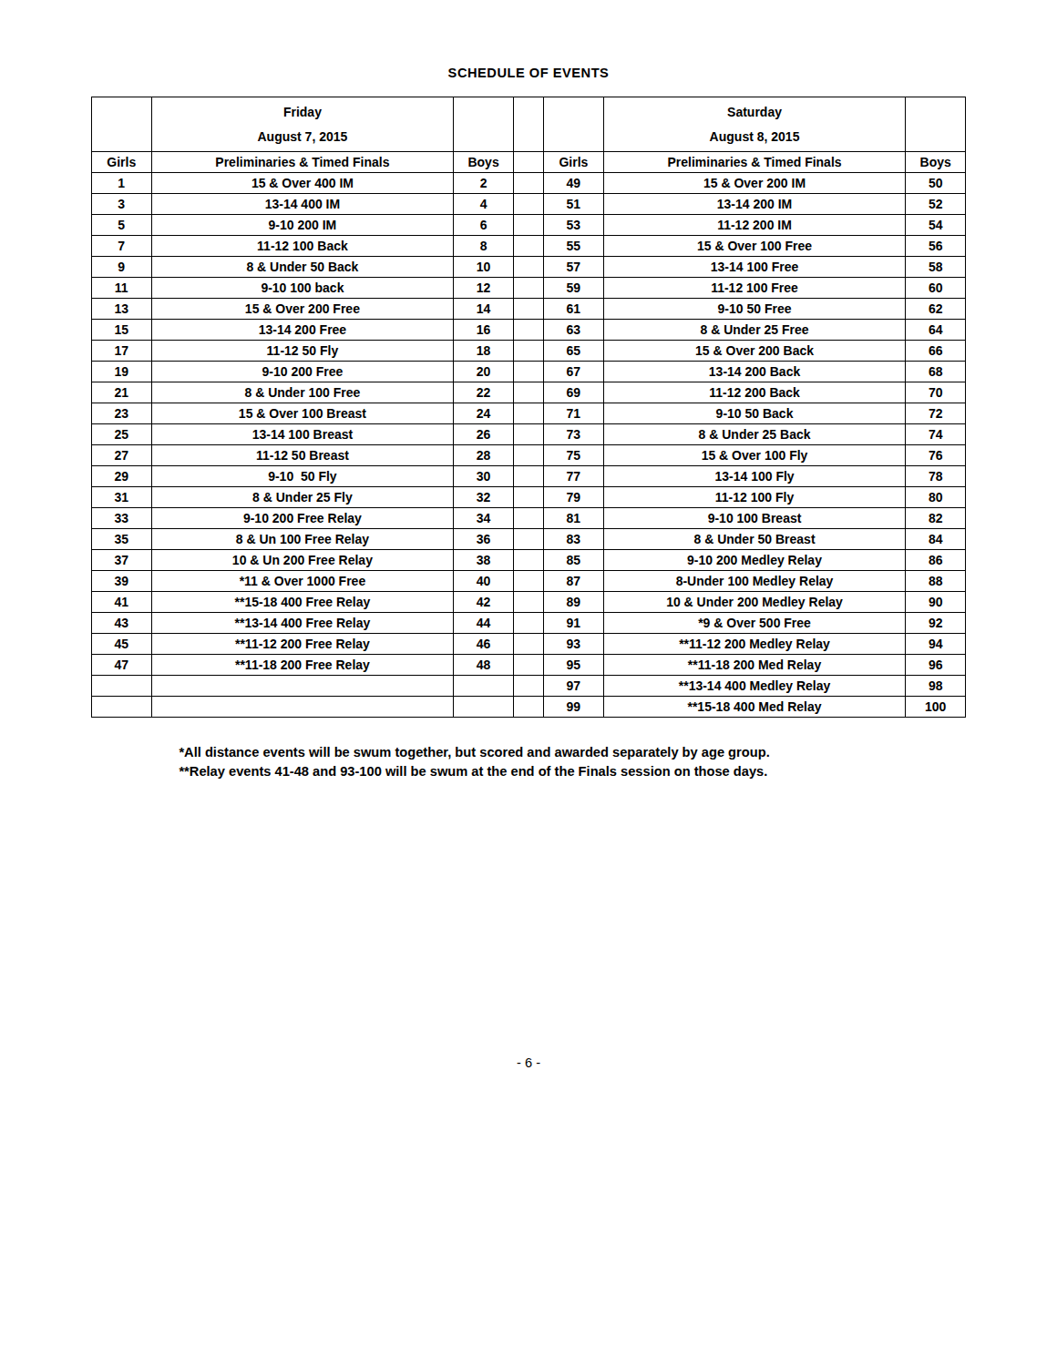SCHEDULE OF EVENTS
| | Friday August 7, 2015 | | | | Saturday August 8, 2015 | |
| Girls | Preliminaries & Timed Finals | Boys | | Girls | Preliminaries & Timed Finals | Boys |
| 1 | 15 & Over 400 IM | 2 | | 49 | 15 & Over 200 IM | 50 |
| 3 | 13-14 400 IM | 4 | | 51 | 13-14 200 IM | 52 |
| 5 | 9-10 200 IM | 6 | | 53 | 11-12 200 IM | 54 |
| 7 | 11-12 100 Back | 8 | | 55 | 15 & Over 100 Free | 56 |
| 9 | 8 & Under 50 Back | 10 | | 57 | 13-14 100 Free | 58 |
| 11 | 9-10 100 back | 12 | | 59 | 11-12 100 Free | 60 |
| 13 | 15 & Over 200 Free | 14 | | 61 | 9-10 50 Free | 62 |
| 15 | 13-14 200 Free | 16 | | 63 | 8 & Under 25 Free | 64 |
| 17 | 11-12 50 Fly | 18 | | 65 | 15 & Over 200 Back | 66 |
| 19 | 9-10 200 Free | 20 | | 67 | 13-14 200 Back | 68 |
| 21 | 8 & Under 100 Free | 22 | | 69 | 11-12 200 Back | 70 |
| 23 | 15 & Over 100 Breast | 24 | | 71 | 9-10 50 Back | 72 |
| 25 | 13-14 100 Breast | 26 | | 73 | 8 & Under 25 Back | 74 |
| 27 | 11-12 50 Breast | 28 | | 75 | 15 & Over 100 Fly | 76 |
| 29 | 9-10 50 Fly | 30 | | 77 | 13-14 100 Fly | 78 |
| 31 | 8 & Under 25 Fly | 32 | | 79 | 11-12 100 Fly | 80 |
| 33 | 9-10 200 Free Relay | 34 | | 81 | 9-10 100 Breast | 82 |
| 35 | 8 & Un 100 Free Relay | 36 | | 83 | 8 & Under 50 Breast | 84 |
| 37 | 10 & Un 200 Free Relay | 38 | | 85 | 9-10 200 Medley Relay | 86 |
| 39 | *11 & Over 1000 Free | 40 | | 87 | 8-Under 100 Medley Relay | 88 |
| 41 | **15-18 400 Free Relay | 42 | | 89 | 10 & Under 200 Medley Relay | 90 |
| 43 | **13-14 400 Free Relay | 44 | | 91 | *9 & Over 500 Free | 92 |
| 45 | **11-12 200 Free Relay | 46 | | 93 | **11-12 200 Medley Relay | 94 |
| 47 | **11-18 200 Free Relay | 48 | | 95 | **11-18 200 Med Relay | 96 |
| | | | | 97 | **13-14 400 Medley Relay | 98 |
| | | | | 99 | **15-18 400 Med Relay | 100 |
*All distance events will be swum together, but scored and awarded separately by age group.
**Relay events 41-48 and 93-100 will be swum at the end of the Finals session on those days.
- 6 -